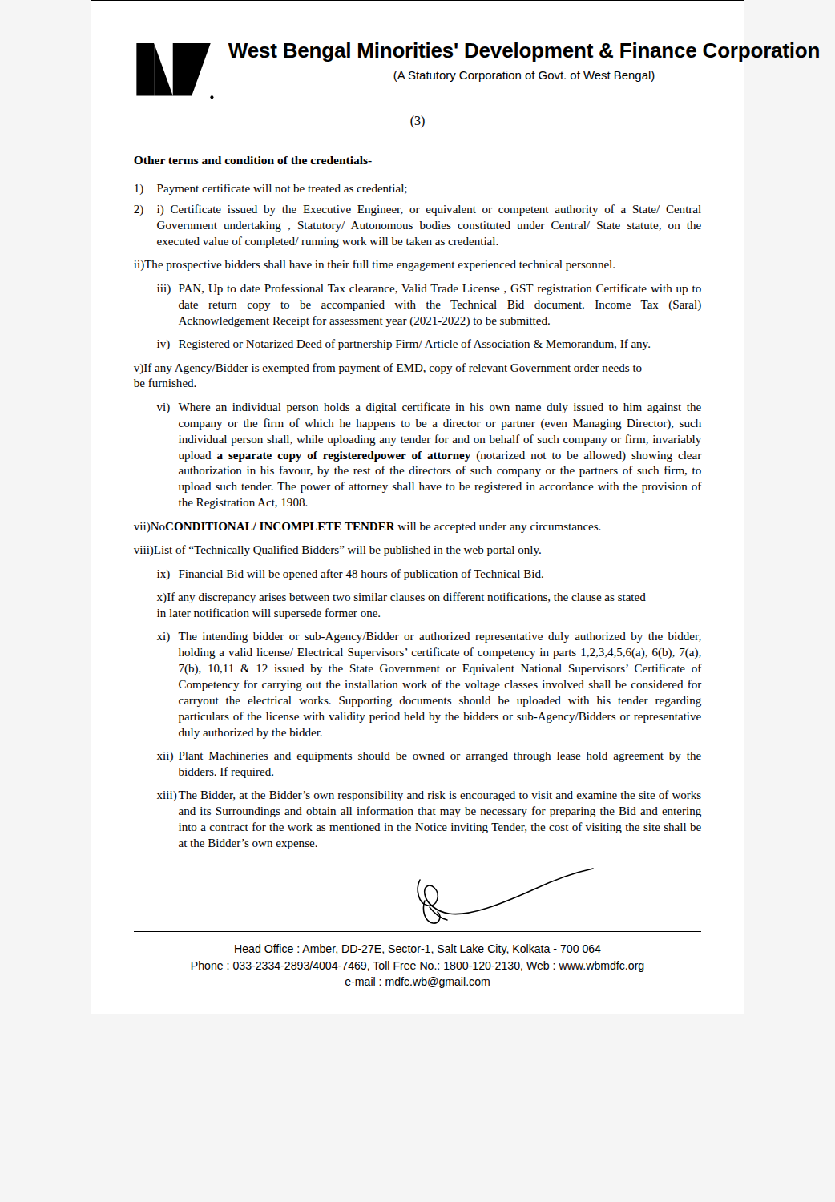West Bengal Minorities' Development & Finance Corporation
(A Statutory Corporation of Govt. of West Bengal)
(3)
Other terms and condition of the credentials-
1) Payment certificate will not be treated as credential;
2) i) Certificate issued by the Executive Engineer, or equivalent or competent authority of a State/ Central Government undertaking , Statutory/ Autonomous bodies constituted under Central/ State statute, on the executed value of completed/ running work will be taken as credential.
ii)The prospective bidders shall have in their full time engagement experienced technical personnel.
iii) PAN, Up to date Professional Tax clearance, Valid Trade License , GST registration Certificate with up to date return copy to be accompanied with the Technical Bid document. Income Tax (Saral) Acknowledgement Receipt for assessment year (2021-2022) to be submitted.
iv) Registered or Notarized Deed of partnership Firm/ Article of Association & Memorandum, If any.
v)If any Agency/Bidder is exempted from payment of EMD, copy of relevant Government order needs to
be furnished.
vi) Where an individual person holds a digital certificate in his own name duly issued to him against the company or the firm of which he happens to be a director or partner (even Managing Director), such individual person shall, while uploading any tender for and on behalf of such company or firm, invariably upload a separate copy of registeredpower of attorney (notarized not to be allowed) showing clear authorization in his favour, by the rest of the directors of such company or the partners of such firm, to upload such tender. The power of attorney shall have to be registered in accordance with the provision of the Registration Act, 1908.
vii)NoCONDITIONAL/ INCOMPLETE TENDER will be accepted under any circumstances.
viii)List of “Technically Qualified Bidders” will be published in the web portal only.
ix) Financial Bid will be opened after 48 hours of publication of Technical Bid.
x)If any discrepancy arises between two similar clauses on different notifications, the clause as stated
in later notification will supersede former one.
xi) The intending bidder or sub-Agency/Bidder or authorized representative duly authorized by the bidder, holding a valid license/ Electrical Supervisors’ certificate of competency in parts 1,2,3,4,5,6(a), 6(b), 7(a), 7(b), 10,11 & 12 issued by the State Government or Equivalent National Supervisors’ Certificate of Competency for carrying out the installation work of the voltage classes involved shall be considered for carryout the electrical works. Supporting documents should be uploaded with his tender regarding particulars of the license with validity period held by the bidders or sub-Agency/Bidders or representative duly authorized by the bidder.
xii) Plant Machineries and equipments should be owned or arranged through lease hold agreement by the bidders. If required.
xiii) The Bidder, at the Bidder’s own responsibility and risk is encouraged to visit and examine the site of works and its Surroundings and obtain all information that may be necessary for preparing the Bid and entering into a contract for the work as mentioned in the Notice inviting Tender, the cost of visiting the site shall be at the Bidder’s own expense.
Head Office : Amber, DD-27E, Sector-1, Salt Lake City, Kolkata - 700 064 Phone : 033-2334-2893/4004-7469, Toll Free No.: 1800-120-2130, Web : www.wbmdfc.org e-mail : mdfc.wb@gmail.com